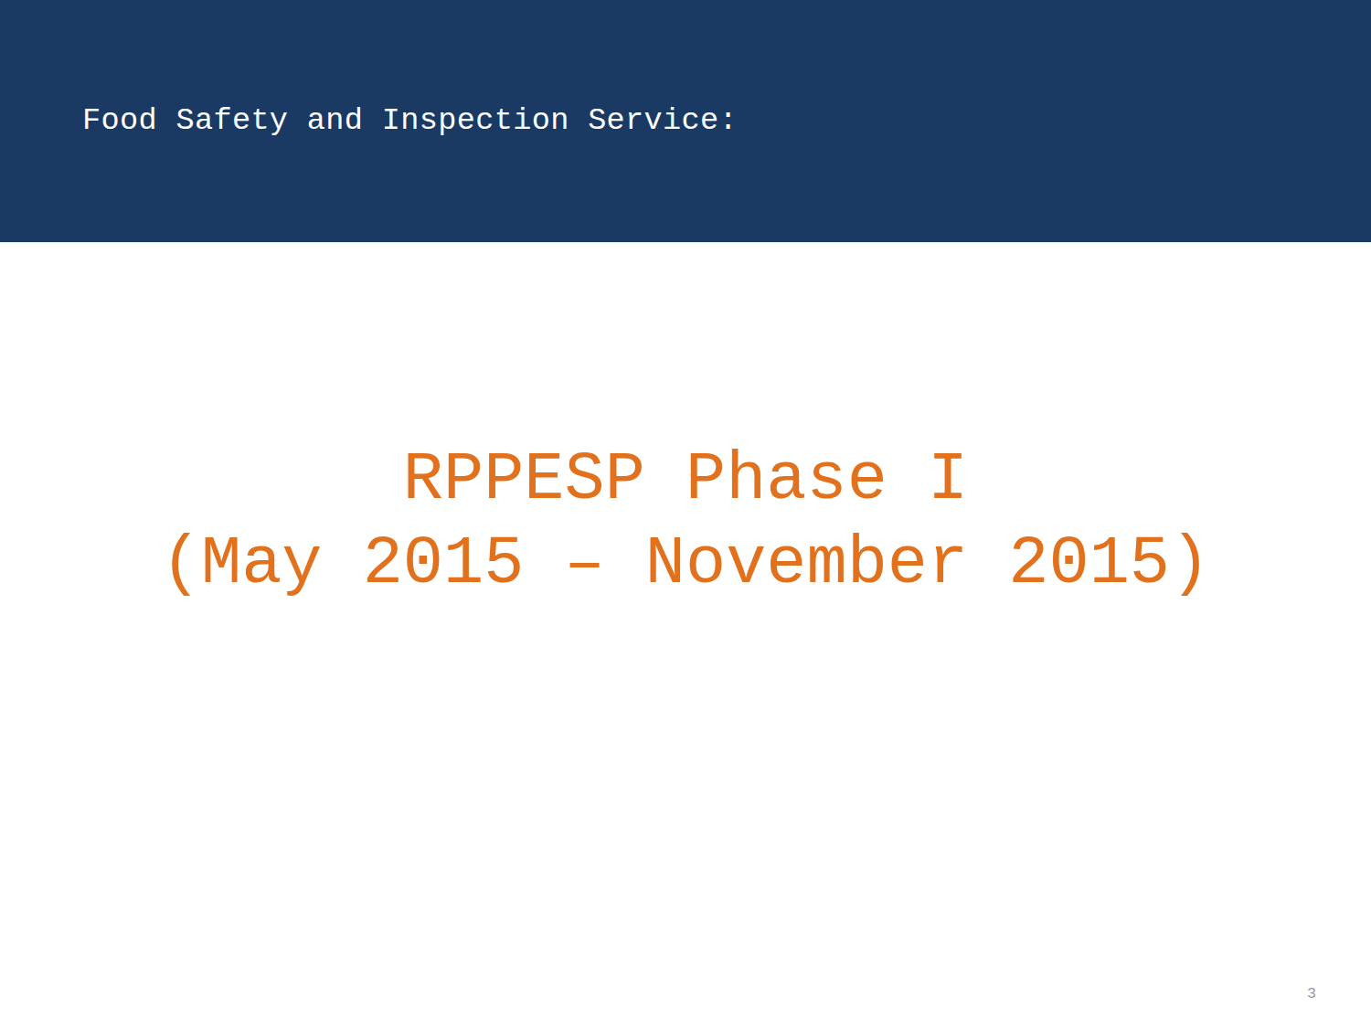Food Safety and Inspection Service:
RPPESP Phase I
(May 2015 – November 2015)
3